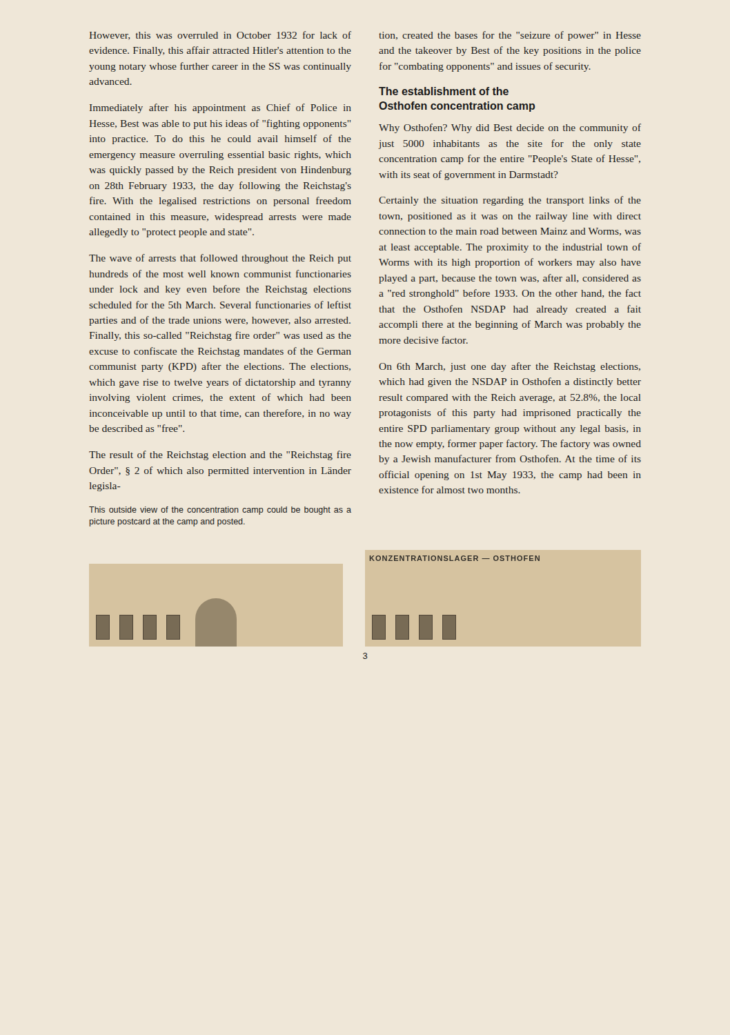However, this was overruled in October 1932 for lack of evidence. Finally, this affair attracted Hitler's attention to the young notary whose further career in the SS was continually advanced.
Immediately after his appointment as Chief of Police in Hesse, Best was able to put his ideas of "fighting opponents" into practice. To do this he could avail himself of the emergency measure overruling essential basic rights, which was quickly passed by the Reich president von Hindenburg on 28th February 1933, the day following the Reichstag's fire. With the legalised restrictions on personal freedom contained in this measure, widespread arrests were made allegedly to "protect people and state".
The wave of arrests that followed throughout the Reich put hundreds of the most well known communist functionaries under lock and key even before the Reichstag elections scheduled for the 5th March. Several functionaries of leftist parties and of the trade unions were, however, also arrested. Finally, this so-called "Reichstag fire order" was used as the excuse to confiscate the Reichstag mandates of the German communist party (KPD) after the elections. The elections, which gave rise to twelve years of dictatorship and tyranny involving violent crimes, the extent of which had been inconceivable up until to that time, can therefore, in no way be described as "free".
The result of the Reichstag election and the "Reichstag fire Order", § 2 of which also permitted intervention in Länder legisla-
This outside view of the concentration camp could be bought as a picture postcard at the camp and posted.
tion, created the bases for the "seizure of power" in Hesse and the takeover by Best of the key positions in the police for "combating opponents" and issues of security.
The establishment of the
Osthofen concentration camp
Why Osthofen? Why did Best decide on the community of just 5000 inhabitants as the site for the only state concentration camp for the entire "People's State of Hesse", with its seat of government in Darmstadt?
Certainly the situation regarding the transport links of the town, positioned as it was on the railway line with direct connection to the main road between Mainz and Worms, was at least acceptable. The proximity to the industrial town of Worms with its high proportion of workers may also have played a part, because the town was, after all, considered as a "red stronghold" before 1933. On the other hand, the fact that the Osthofen NSDAP had already created a fait accompli there at the beginning of March was probably the more decisive factor.
On 6th March, just one day after the Reichstag elections, which had given the NSDAP in Osthofen a distinctly better result compared with the Reich average, at 52.8%, the local protagonists of this party had imprisoned practically the entire SPD parliamentary group without any legal basis, in the now empty, former paper factory. The factory was owned by a Jewish manufacturer from Osthofen. At the time of its official opening on 1st May 1933, the camp had been in existence for almost two months.
KONZENTRATIONSLAGER — OSTHOFEN
3